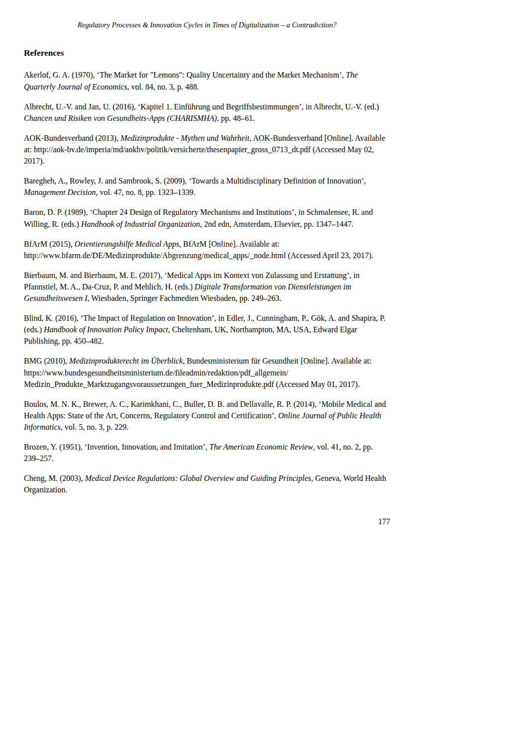Regulatory Processes & Innovation Cycles in Times of Digitalization – a Contradiction?
References
Akerlof, G. A. (1970), ‘The Market for "Lemons": Quality Uncertainty and the Market Mechanism’, The Quarterly Journal of Economics, vol. 84, no. 3, p. 488.
Albrecht, U.-V. and Jan, U. (2016), ‘Kapitel 1. Einführung und Begriffsbestimmungen’, in Albrecht, U.-V. (ed.) Chancen und Risiken von Gesundheits-Apps (CHARISMHA), pp. 48–61.
AOK-Bundesverband (2013), Medizinprodukte - Mythen und Wahrheit, AOK-Bundesverband [Online]. Available at: http://aok-bv.de/imperia/md/aokbv/politik/versicherte/thesenpapier_gross_0713_dt.pdf (Accessed May 02, 2017).
Baregheh, A., Rowley, J. and Sambrook, S. (2009), ‘Towards a Multidisciplinary Definition of Innovation’, Management Decision, vol. 47, no. 8, pp. 1323–1339.
Baron, D. P. (1989), ‘Chapter 24 Design of Regulatory Mechanisms and Institutions’, in Schmalensee, R. and Willing, R. (eds.) Handbook of Industrial Organization, 2nd edn, Amsterdam, Elsevier, pp. 1347–1447.
BfArM (2015), Orientierungshilfe Medical Apps, BfArM [Online]. Available at: http://www.bfarm.de/DE/Medizinprodukte/Abgrenzung/medical_apps/_node.html (Accessed April 23, 2017).
Bierbaum, M. and Bierbaum, M. E. (2017), ‘Medical Apps im Kontext von Zulassung und Erstattung’, in Pfannstiel, M. A., Da-Cruz, P. and Mehlich, H. (eds.) Digitale Transformation von Dienstleistungen im Gesundheitswesen I, Wiesbaden, Springer Fachmedien Wiesbaden, pp. 249–263.
Blind, K. (2016), ‘The Impact of Regulation on Innovation’, in Edler, J., Cunningham, P., Gök, A. and Shapira, P. (eds.) Handbook of Innovation Policy Impact, Cheltenham, UK, Northampton, MA, USA, Edward Elgar Publishing, pp. 450–482.
BMG (2010), Medizinprodukterecht im Überblick, Bundesministerium für Gesundheit [Online]. Available at: https://www.bundesgesundheitsministerium.de/fileadmin/redaktion/pdf_allgemein/
Medizin_Produkte_Marktzugangsvoraussetzungen_fuer_Medizinprodukte.pdf (Accessed May 01, 2017).
Boulos, M. N. K., Brewer, A. C., Karimkhani, C., Buller, D. B. and Dellavalle, R. P. (2014), ‘Mobile Medical and Health Apps: State of the Art, Concerns, Regulatory Control and Certification’, Online Journal of Public Health Informatics, vol. 5, no. 3, p. 229.
Brozen, Y. (1951), ‘Invention, Innovation, and Imitation’, The American Economic Review, vol. 41, no. 2, pp. 239–257.
Cheng, M. (2003), Medical Device Regulations: Global Overview and Guiding Principles, Geneva, World Health Organization.
177